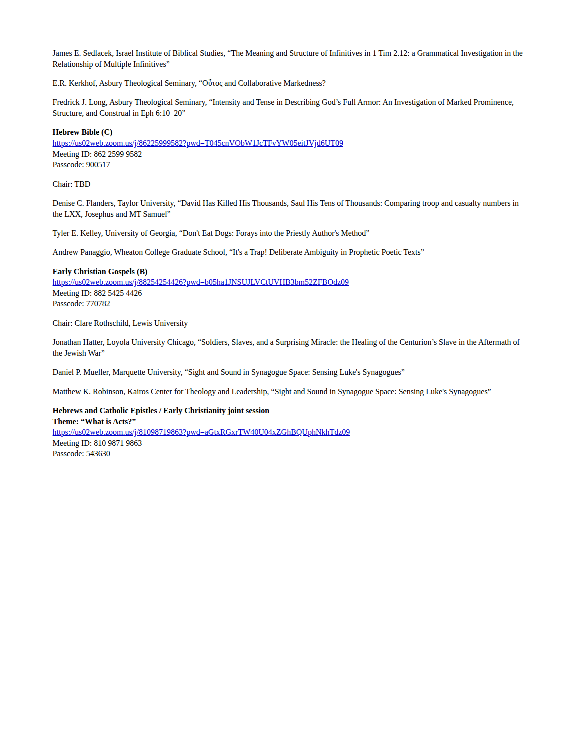James E. Sedlacek, Israel Institute of Biblical Studies, “The Meaning and Structure of Infinitives in 1 Tim 2.12: a Grammatical Investigation in the Relationship of Multiple Infinitives”
E.R. Kerkhof, Asbury Theological Seminary, “Οὗτος and Collaborative Markedness?
Fredrick J. Long, Asbury Theological Seminary, “Intensity and Tense in Describing God’s Full Armor: An Investigation of Marked Prominence, Structure, and Construal in Eph 6:10–20”
Hebrew Bible (C)
https://us02web.zoom.us/j/86225999582?pwd=T045cnVObW1JcTFvYW05eitJVjd6UT09
Meeting ID: 862 2599 9582
Passcode: 900517
Chair: TBD
Denise C. Flanders, Taylor University, “David Has Killed His Thousands, Saul His Tens of Thousands: Comparing troop and casualty numbers in the LXX, Josephus and MT Samuel”
Tyler E. Kelley, University of Georgia, “Don't Eat Dogs: Forays into the Priestly Author's Method”
Andrew Panaggio, Wheaton College Graduate School, “It's a Trap! Deliberate Ambiguity in Prophetic Poetic Texts”
Early Christian Gospels (B)
https://us02web.zoom.us/j/88254254426?pwd=b05ha1JNSUJLVCtUVHB3bm52ZFBOdz09
Meeting ID: 882 5425 4426
Passcode: 770782
Chair: Clare Rothschild, Lewis University
Jonathan Hatter, Loyola University Chicago, “Soldiers, Slaves, and a Surprising Miracle: the Healing of the Centurion’s Slave in the Aftermath of the Jewish War”
Daniel P. Mueller, Marquette University, “Sight and Sound in Synagogue Space: Sensing Luke's Synagogues”
Matthew K. Robinson, Kairos Center for Theology and Leadership, “Sight and Sound in Synagogue Space: Sensing Luke's Synagogues”
Hebrews and Catholic Epistles / Early Christianity joint session
Theme: “What is Acts?”
https://us02web.zoom.us/j/81098719863?pwd=aGtxRGxrTW40U04xZGhBQUphNkhTdz09
Meeting ID: 810 9871 9863
Passcode: 543630